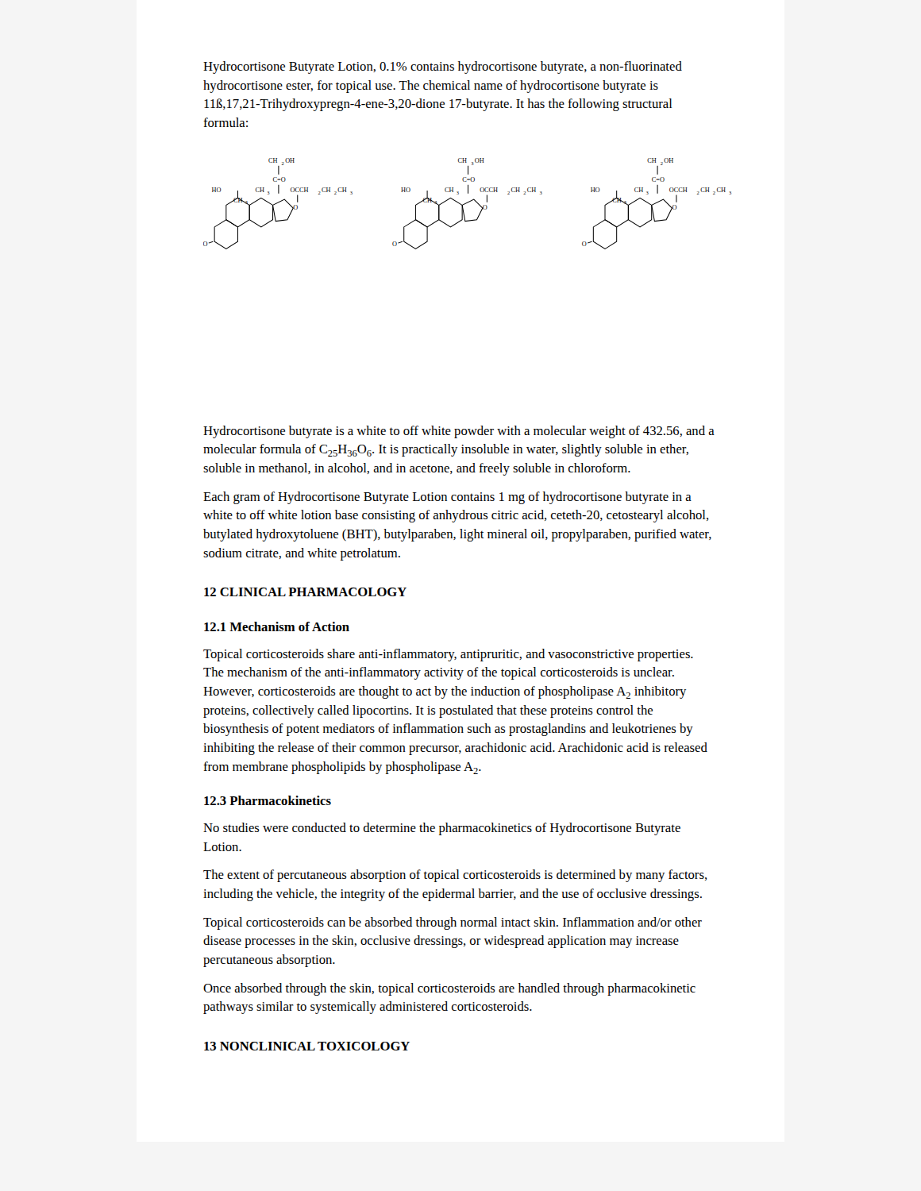Hydrocortisone Butyrate Lotion, 0.1% contains hydrocortisone butyrate, a non-fluorinated hydrocortisone ester, for topical use. The chemical name of hydrocortisone butyrate is 11ß,17,21-Trihydroxypregn-4-ene-3,20-dione 17-butyrate. It has the following structural formula:
CH 2 OH C=O CH 3 HO OCCH 2 CH 2 CH 3 O O CH 3 CH 3 OH C=O CH 3 HO OCCH 2 CH 2 CH 3 O O CH 3 CH 2 OH C=O CH 3 HO OCCH 2 CH 2 CH 3 O O CH 3
Hydrocortisone butyrate is a white to off white powder with a molecular weight of 432.56, and a molecular formula of C25H36O6. It is practically insoluble in water, slightly soluble in ether, soluble in methanol, in alcohol, and in acetone, and freely soluble in chloroform.
Each gram of Hydrocortisone Butyrate Lotion contains 1 mg of hydrocortisone butyrate in a white to off white lotion base consisting of anhydrous citric acid, ceteth-20, cetostearyl alcohol, butylated hydroxytoluene (BHT), butylparaben, light mineral oil, propylparaben, purified water, sodium citrate, and white petrolatum.
12 CLINICAL PHARMACOLOGY
12.1 Mechanism of Action
Topical corticosteroids share anti-inflammatory, antipruritic, and vasoconstrictive properties. The mechanism of the anti-inflammatory activity of the topical corticosteroids is unclear. However, corticosteroids are thought to act by the induction of phospholipase A2 inhibitory proteins, collectively called lipocortins. It is postulated that these proteins control the biosynthesis of potent mediators of inflammation such as prostaglandins and leukotrienes by inhibiting the release of their common precursor, arachidonic acid. Arachidonic acid is released from membrane phospholipids by phospholipase A2.
12.3 Pharmacokinetics
No studies were conducted to determine the pharmacokinetics of Hydrocortisone Butyrate Lotion.
The extent of percutaneous absorption of topical corticosteroids is determined by many factors, including the vehicle, the integrity of the epidermal barrier, and the use of occlusive dressings.
Topical corticosteroids can be absorbed through normal intact skin. Inflammation and/or other disease processes in the skin, occlusive dressings, or widespread application may increase percutaneous absorption.
Once absorbed through the skin, topical corticosteroids are handled through pharmacokinetic pathways similar to systemically administered corticosteroids.
13 NONCLINICAL TOXICOLOGY